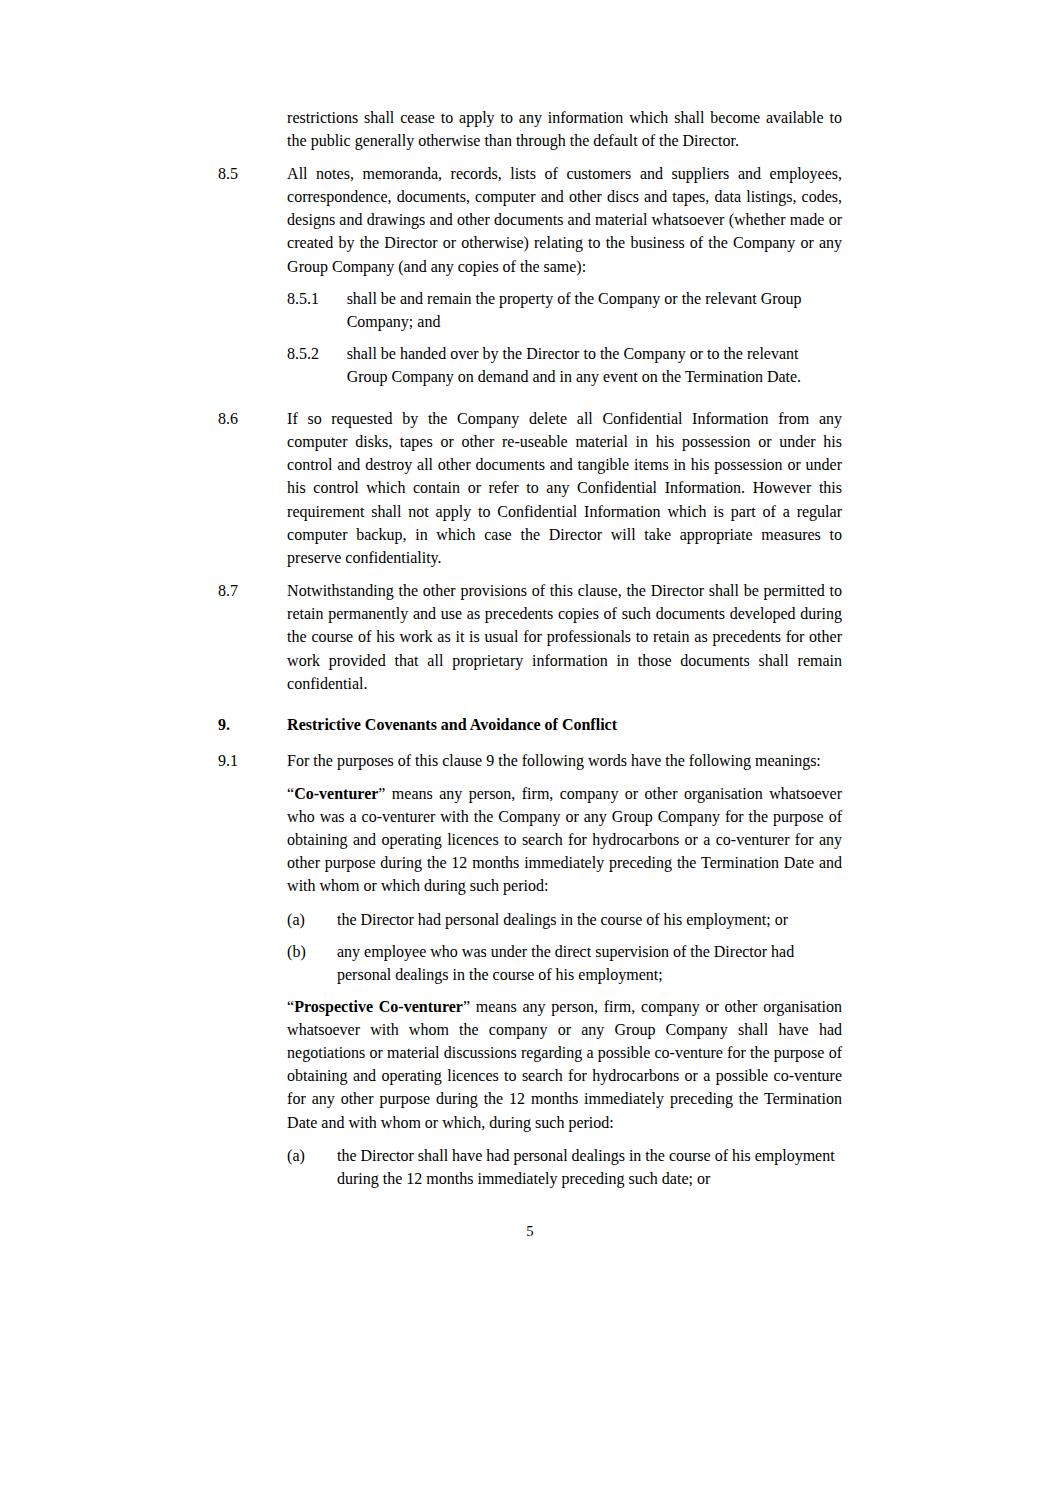restrictions shall cease to apply to any information which shall become available to the public generally otherwise than through the default of the Director.
8.5
All notes, memoranda, records, lists of customers and suppliers and employees, correspondence, documents, computer and other discs and tapes, data listings, codes, designs and drawings and other documents and material whatsoever (whether made or created by the Director or otherwise) relating to the business of the Company or any Group Company (and any copies of the same):
8.5.1
shall be and remain the property of the Company or the relevant Group Company; and
8.5.2
shall be handed over by the Director to the Company or to the relevant Group Company on demand and in any event on the Termination Date.
8.6
If so requested by the Company delete all Confidential Information from any computer disks, tapes or other re-useable material in his possession or under his control and destroy all other documents and tangible items in his possession or under his control which contain or refer to any Confidential Information. However this requirement shall not apply to Confidential Information which is part of a regular computer backup, in which case the Director will take appropriate measures to preserve confidentiality.
8.7
Notwithstanding the other provisions of this clause, the Director shall be permitted to retain permanently and use as precedents copies of such documents developed during the course of his work as it is usual for professionals to retain as precedents for other work provided that all proprietary information in those documents shall remain confidential.
9.
Restrictive Covenants and Avoidance of Conflict
9.1
For the purposes of this clause 9 the following words have the following meanings:
“Co-venturer” means any person, firm, company or other organisation whatsoever who was a co-venturer with the Company or any Group Company for the purpose of obtaining and operating licences to search for hydrocarbons or a co-venturer for any other purpose during the 12 months immediately preceding the Termination Date and with whom or which during such period:
(a)
the Director had personal dealings in the course of his employment; or
(b)
any employee who was under the direct supervision of the Director had personal dealings in the course of his employment;
“Prospective Co-venturer” means any person, firm, company or other organisation whatsoever with whom the company or any Group Company shall have had negotiations or material discussions regarding a possible co-venture for the purpose of obtaining and operating licences to search for hydrocarbons or a possible co-venture for any other purpose during the 12 months immediately preceding the Termination Date and with whom or which, during such period:
(a)
the Director shall have had personal dealings in the course of his employment during the 12 months immediately preceding such date; or
5